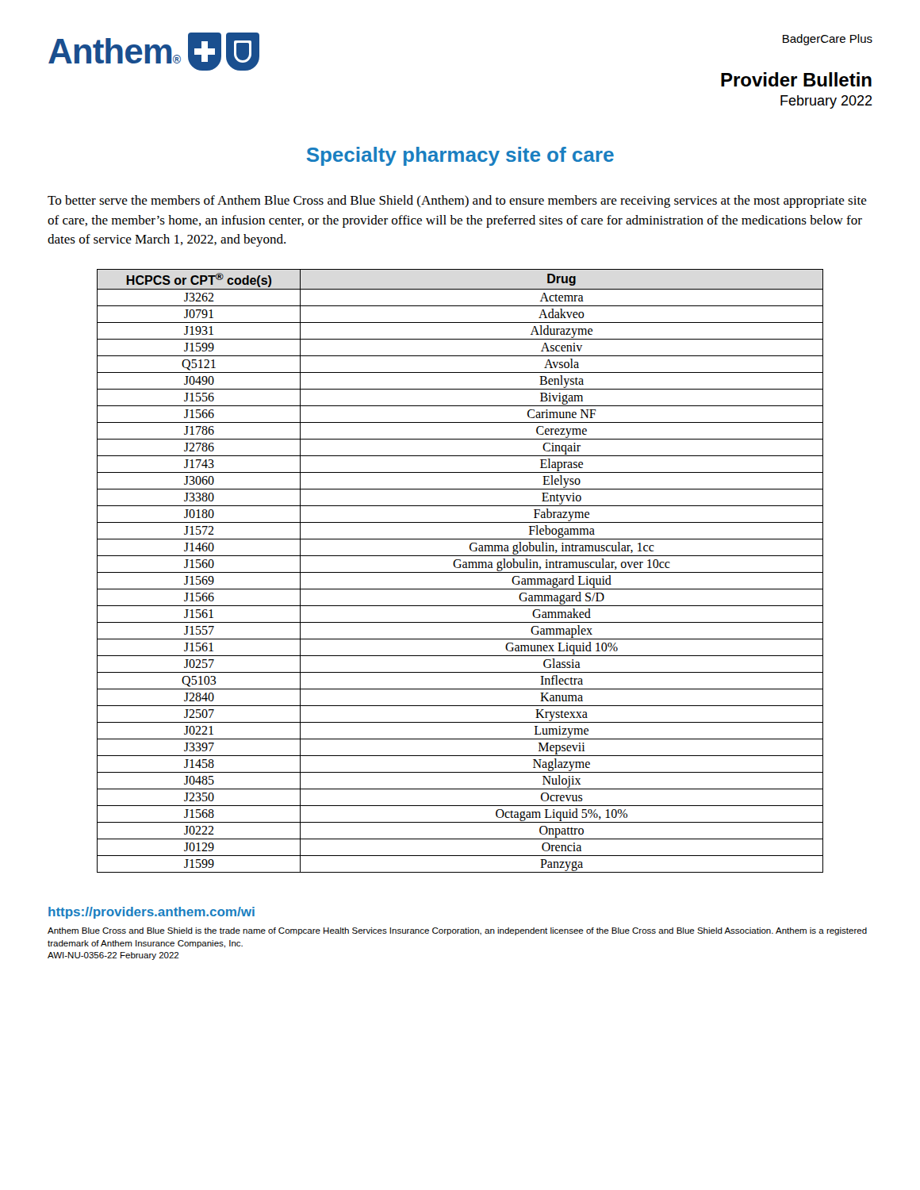Anthem®
BadgerCare Plus
Provider Bulletin
February 2022
Specialty pharmacy site of care
To better serve the members of Anthem Blue Cross and Blue Shield (Anthem) and to ensure members are receiving services at the most appropriate site of care, the member’s home, an infusion center, or the provider office will be the preferred sites of care for administration of the medications below for dates of service March 1, 2022, and beyond.
| HCPCS or CPT ® code(s) | Drug |
| --- | --- |
| J3262 | Actemra |
| J0791 | Adakveo |
| J1931 | Aldurazyme |
| J1599 | Asceniv |
| Q5121 | Avsola |
| J0490 | Benlysta |
| J1556 | Bivigam |
| J1566 | Carimune NF |
| J1786 | Cerezyme |
| J2786 | Cinqair |
| J1743 | Elaprase |
| J3060 | Elelyso |
| J3380 | Entyvio |
| J0180 | Fabrazyme |
| J1572 | Flebogamma |
| J1460 | Gamma globulin, intramuscular, 1cc |
| J1560 | Gamma globulin, intramuscular, over 10cc |
| J1569 | Gammagard Liquid |
| J1566 | Gammagard S/D |
| J1561 | Gammaked |
| J1557 | Gammaplex |
| J1561 | Gamunex Liquid 10% |
| J0257 | Glassia |
| Q5103 | Inflectra |
| J2840 | Kanuma |
| J2507 | Krystexxa |
| J0221 | Lumizyme |
| J3397 | Mepsevii |
| J1458 | Naglazyme |
| J0485 | Nulojix |
| J2350 | Ocrevus |
| J1568 | Octagam Liquid 5%, 10% |
| J0222 | Onpattro |
| J0129 | Orencia |
| J1599 | Panzyga |
https://providers.anthem.com/wi
Anthem Blue Cross and Blue Shield is the trade name of Compcare Health Services Insurance Corporation, an independent licensee of the Blue Cross and Blue Shield Association. Anthem is a registered trademark of Anthem Insurance Companies, Inc.
AWI-NU-0356-22 February 2022